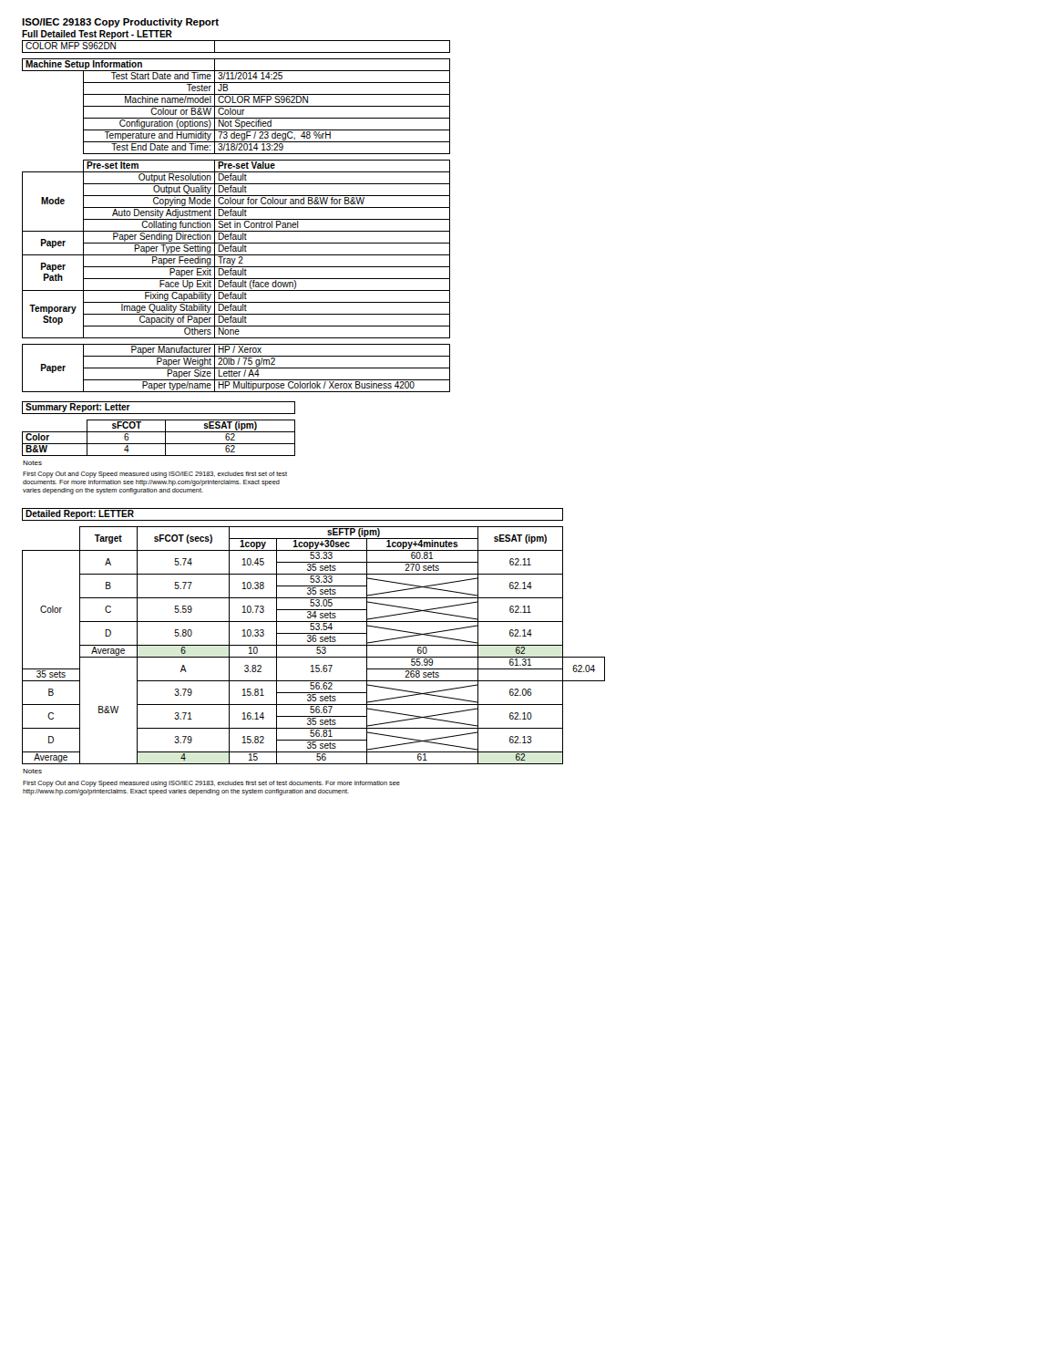ISO/IEC 29183 Copy Productivity Report
Full Detailed Test Report - LETTER
| COLOR MFP S962DN | |
| Machine Setup Information | |
| | Test Start Date and Time | 3/11/2014 14:25 |
| | Tester | JB |
| | Machine name/model | COLOR MFP S962DN |
| | Colour or B&W | Colour |
| | Configuration (options) | Not Specified |
| | Temperature and Humidity | 73 degF / 23 degC, 48 %rH |
| | Test End Date and Time: | 3/18/2014 13:29 |
| | Pre-set Item | Pre-set Value |
| Mode | Output Resolution | Default |
| Output Quality | Default |
| Copying Mode | Colour for Colour and B&W for B&W |
| Auto Density Adjustment | Default |
| Collating function | Set in Control Panel |
| Paper | Paper Sending Direction | Default |
| Paper Type Setting | Default |
| Paper Path | Paper Feeding | Tray 2 |
| Paper Exit | Default |
| Face Up Exit | Default (face down) |
| Temporary Stop | Fixing Capability | Default |
| Image Quality Stability | Default |
| Capacity of Paper | Default |
| Others | None |
| Paper | Paper Manufacturer | HP / Xerox |
| Paper Weight | 20lb / 75 g/m2 |
| Paper Size | Letter / A4 |
| Paper type/name | HP Multipurpose Colorlok / Xerox Business 4200 |
| Summary Report: Letter |
| | sFCOT | sESAT (ipm) |
| Color | 6 | 62 |
| B&W | 4 | 62 |
| Notes |
| First Copy Out and Copy Speed measured using ISO/IEC 29183, excludes first set of test documents. For more information see http://www.hp.com/go/printerclaims. Exact speed varies depending on the system configuration and document. |
| Detailed Report: LETTER |
| | Target | sFCOT (secs) | sEFTP (ipm) | sESAT (ipm) |
| 1copy | 1copy+30sec | 1copy+4minutes |
| Color | A | 5.74 | 10.45 | 53.33 | 60.81 | 62.11 |
| 35 sets | 270 sets |
| B | 5.77 | 10.38 | 53.33 | | 62.14 |
| 35 sets |
| C | 5.59 | 10.73 | 53.05 | | 62.11 |
| 34 sets |
| D | 5.80 | 10.33 | 53.54 | | 62.14 |
| 36 sets |
| Average | 6 | 10 | 53 | 60 | 62 |
| B&W | A | 3.82 | 15.67 | 55.99 | 61.31 | 62.04 |
| 35 sets | 268 sets |
| B | 3.79 | 15.81 | 56.62 | | 62.06 |
| 35 sets |
| C | 3.71 | 16.14 | 56.67 | | 62.10 |
| 35 sets |
| D | 3.79 | 15.82 | 56.81 | | 62.13 |
| 35 sets |
| Average | 4 | 15 | 56 | 61 | 62 |
| Notes |
| First Copy Out and Copy Speed measured using ISO/IEC 29183, excludes first set of test documents. For more information see http://www.hp.com/go/printerclaims. Exact speed varies depending on the system configuration and document. |